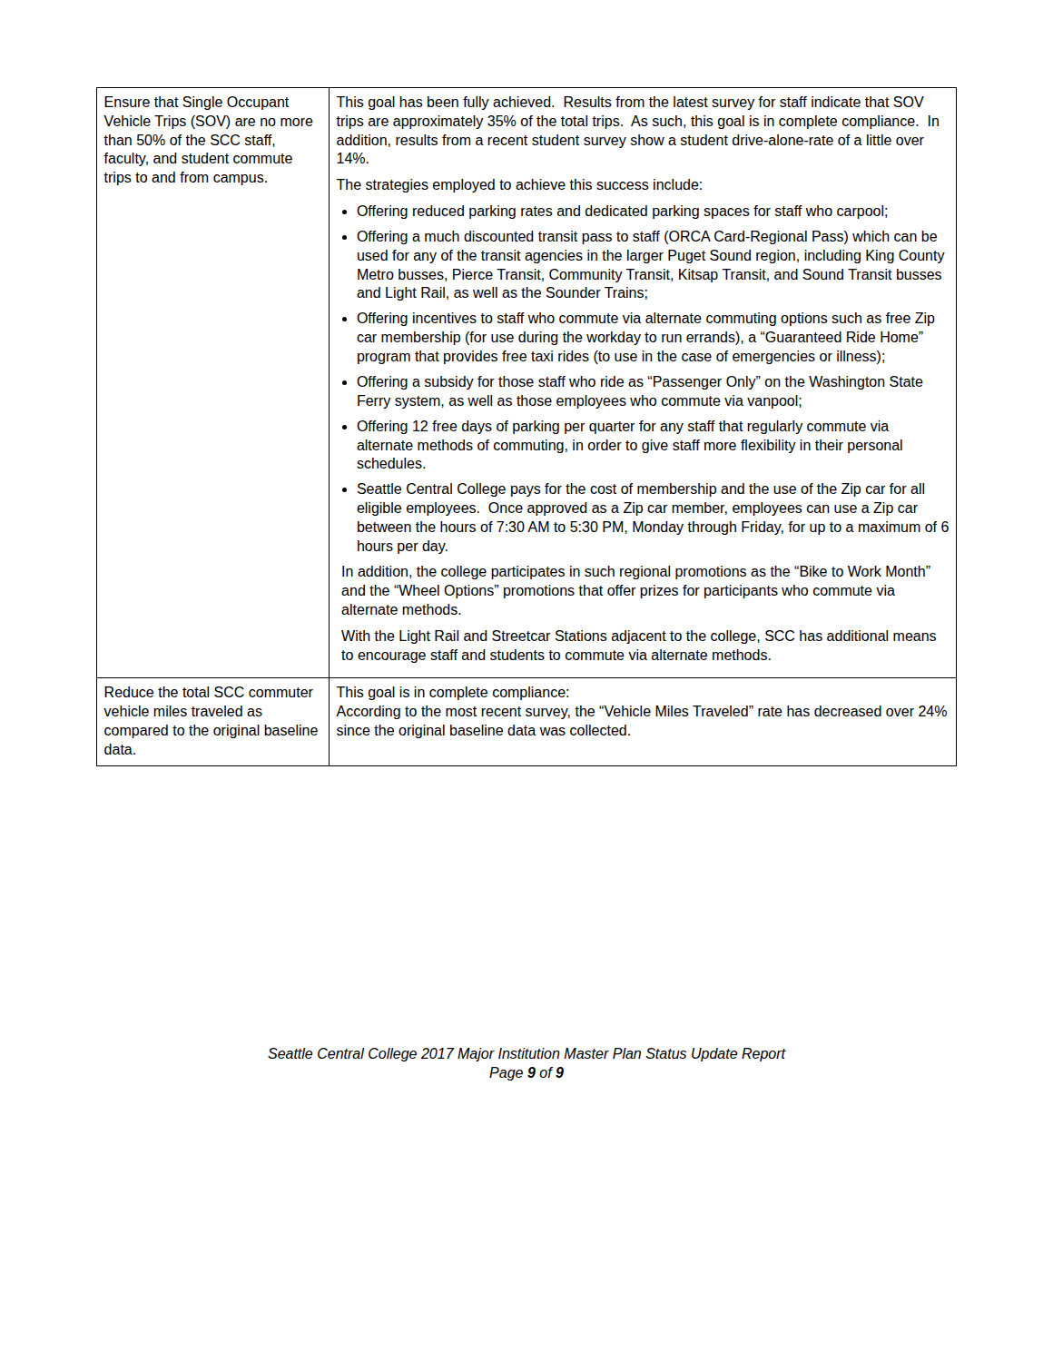| Ensure that Single Occupant Vehicle Trips (SOV) are no more than 50% of the SCC staff, faculty, and student commute trips to and from campus. | This goal has been fully achieved. Results from the latest survey for staff indicate that SOV trips are approximately 35% of the total trips. As such, this goal is in complete compliance. In addition, results from a recent student survey show a student drive-alone-rate of a little over 14%. The strategies employed to achieve this success include: Offering reduced parking rates and dedicated parking spaces for staff who carpool; Offering a much discounted transit pass to staff (ORCA Card-Regional Pass) which can be used for any of the transit agencies in the larger Puget Sound region, including King County Metro busses, Pierce Transit, Community Transit, Kitsap Transit, and Sound Transit busses and Light Rail, as well as the Sounder Trains; Offering incentives to staff who commute via alternate commuting options such as free Zip car membership (for use during the workday to run errands), a “Guaranteed Ride Home” program that provides free taxi rides (to use in the case of emergencies or illness); Offering a subsidy for those staff who ride as “Passenger Only” on the Washington State Ferry system, as well as those employees who commute via vanpool; Offering 12 free days of parking per quarter for any staff that regularly commute via alternate methods of commuting, in order to give staff more flexibility in their personal schedules. Seattle Central College pays for the cost of membership and the use of the Zip car for all eligible employees. Once approved as a Zip car member, employees can use a Zip car between the hours of 7:30 AM to 5:30 PM, Monday through Friday, for up to a maximum of 6 hours per day. In addition, the college participates in such regional promotions as the “Bike to Work Month” and the “Wheel Options” promotions that offer prizes for participants who commute via alternate methods. With the Light Rail and Streetcar Stations adjacent to the college, SCC has additional means to encourage staff and students to commute via alternate methods. |
| Reduce the total SCC commuter vehicle miles traveled as compared to the original baseline data. | This goal is in complete compliance: According to the most recent survey, the “Vehicle Miles Traveled” rate has decreased over 24% since the original baseline data was collected. |
Seattle Central College 2017 Major Institution Master Plan Status Update Report
Page 9 of 9